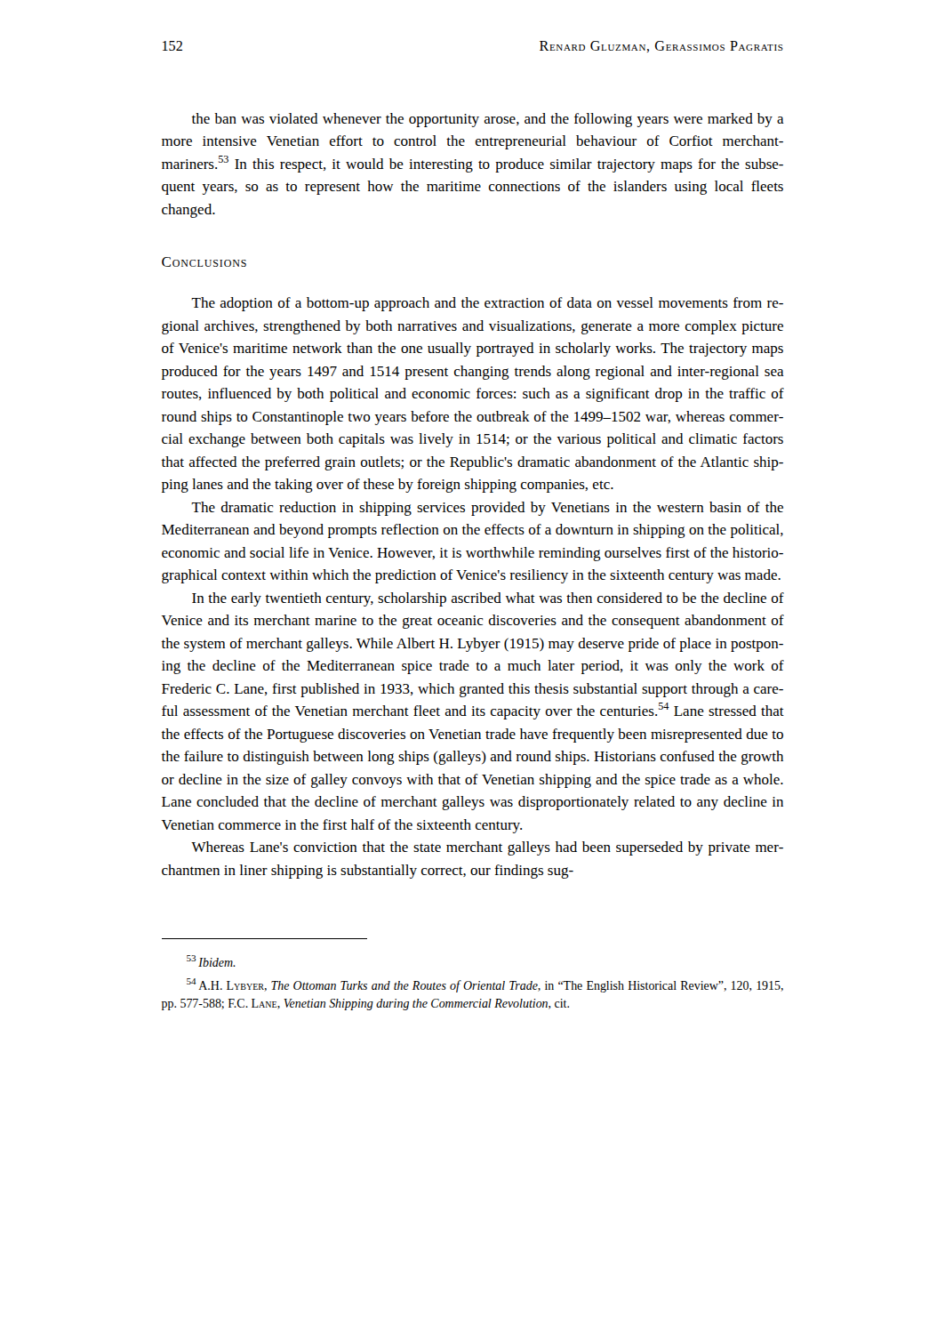152 Renard Gluzman, Gerassimos Pagratis
the ban was violated whenever the opportunity arose, and the following years were marked by a more intensive Venetian effort to control the entrepreneurial behaviour of Corfiot merchant-mariners.53 In this respect, it would be interesting to produce similar trajectory maps for the subsequent years, so as to represent how the maritime connections of the islanders using local fleets changed.
Conclusions
The adoption of a bottom-up approach and the extraction of data on vessel movements from regional archives, strengthened by both narratives and visualizations, generate a more complex picture of Venice's maritime network than the one usually portrayed in scholarly works. The trajectory maps produced for the years 1497 and 1514 present changing trends along regional and inter-regional sea routes, influenced by both political and economic forces: such as a significant drop in the traffic of round ships to Constantinople two years before the outbreak of the 1499–1502 war, whereas commercial exchange between both capitals was lively in 1514; or the various political and climatic factors that affected the preferred grain outlets; or the Republic's dramatic abandonment of the Atlantic shipping lanes and the taking over of these by foreign shipping companies, etc.
The dramatic reduction in shipping services provided by Venetians in the western basin of the Mediterranean and beyond prompts reflection on the effects of a downturn in shipping on the political, economic and social life in Venice. However, it is worthwhile reminding ourselves first of the historiographical context within which the prediction of Venice's resiliency in the sixteenth century was made.
In the early twentieth century, scholarship ascribed what was then considered to be the decline of Venice and its merchant marine to the great oceanic discoveries and the consequent abandonment of the system of merchant galleys. While Albert H. Lybyer (1915) may deserve pride of place in postponing the decline of the Mediterranean spice trade to a much later period, it was only the work of Frederic C. Lane, first published in 1933, which granted this thesis substantial support through a careful assessment of the Venetian merchant fleet and its capacity over the centuries.54 Lane stressed that the effects of the Portuguese discoveries on Venetian trade have frequently been misrepresented due to the failure to distinguish between long ships (galleys) and round ships. Historians confused the growth or decline in the size of galley convoys with that of Venetian shipping and the spice trade as a whole. Lane concluded that the decline of merchant galleys was disproportionately related to any decline in Venetian commerce in the first half of the sixteenth century.
Whereas Lane's conviction that the state merchant galleys had been superseded by private merchantmen in liner shipping is substantially correct, our findings sug-
53 Ibidem.
54 A.H. Lybyer, The Ottoman Turks and the Routes of Oriental Trade, in “The English Historical Review”, 120, 1915, pp. 577-588; F.C. Lane, Venetian Shipping during the Commercial Revolution, cit.